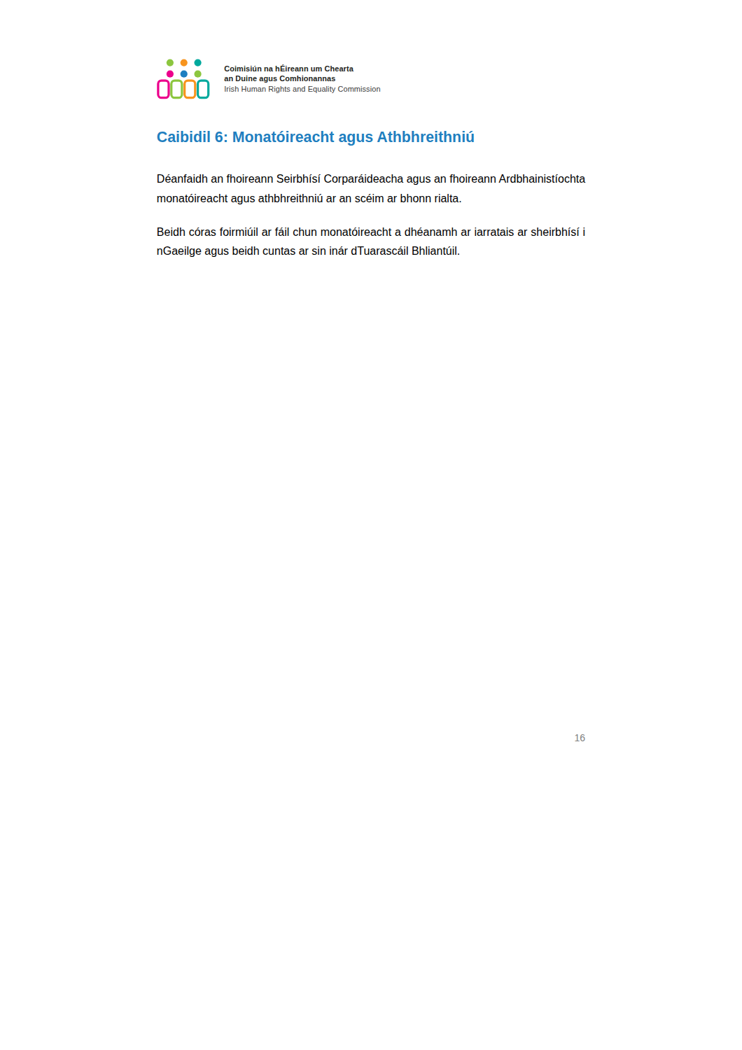Coimisiún na hÉireann um Chearta
an Duine agus Comhionannas
Irish Human Rights and Equality Commission
Caibidil 6: Monatóireacht agus Athbhreithniú
Déanfaidh an fhoireann Seirbhísí Corparáideacha agus an fhoireann Ardbhainistíochta monatóireacht agus athbhreithniú ar an scéim ar bhonn rialta.
Beidh córas foirmiúil ar fáil chun monatóireacht a dhéanamh ar iarratais ar sheirbhísí i nGaeilge agus beidh cuntas ar sin inár dTuarascáil Bhliantúil.
16